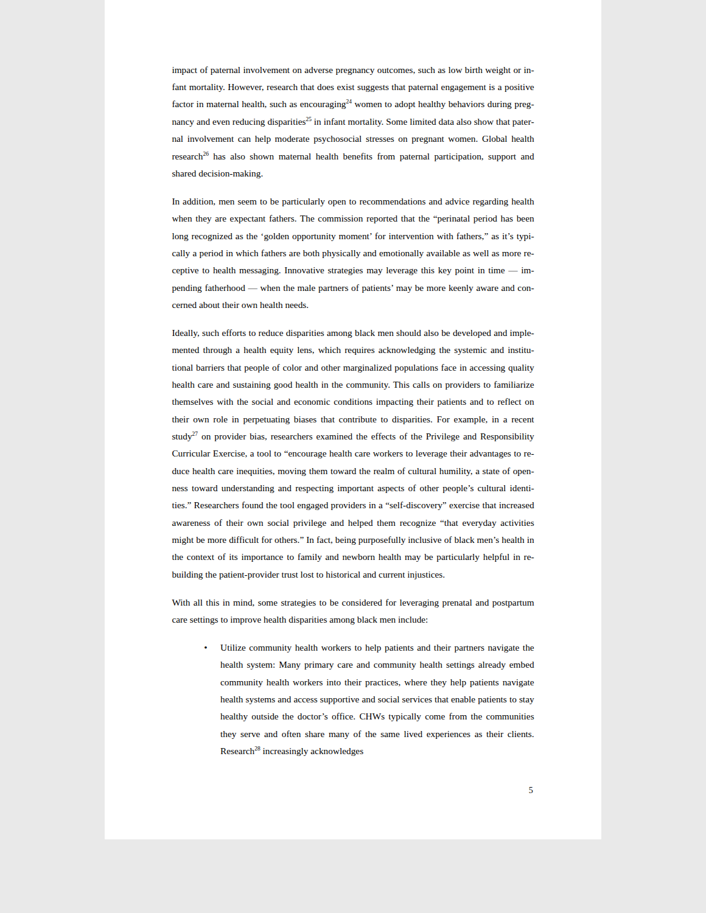impact of paternal involvement on adverse pregnancy outcomes, such as low birth weight or infant mortality. However, research that does exist suggests that paternal engagement is a positive factor in maternal health, such as encouraging24 women to adopt healthy behaviors during pregnancy and even reducing disparities25 in infant mortality. Some limited data also show that paternal involvement can help moderate psychosocial stresses on pregnant women. Global health research26 has also shown maternal health benefits from paternal participation, support and shared decision-making.
In addition, men seem to be particularly open to recommendations and advice regarding health when they are expectant fathers. The commission reported that the “perinatal period has been long recognized as the ‘golden opportunity moment’ for intervention with fathers,” as it’s typically a period in which fathers are both physically and emotionally available as well as more receptive to health messaging. Innovative strategies may leverage this key point in time — impending fatherhood — when the male partners of patients’ may be more keenly aware and concerned about their own health needs.
Ideally, such efforts to reduce disparities among black men should also be developed and implemented through a health equity lens, which requires acknowledging the systemic and institutional barriers that people of color and other marginalized populations face in accessing quality health care and sustaining good health in the community. This calls on providers to familiarize themselves with the social and economic conditions impacting their patients and to reflect on their own role in perpetuating biases that contribute to disparities. For example, in a recent study27 on provider bias, researchers examined the effects of the Privilege and Responsibility Curricular Exercise, a tool to “encourage health care workers to leverage their advantages to reduce health care inequities, moving them toward the realm of cultural humility, a state of openness toward understanding and respecting important aspects of other people’s cultural identities.” Researchers found the tool engaged providers in a “self-discovery” exercise that increased awareness of their own social privilege and helped them recognize “that everyday activities might be more difficult for others.” In fact, being purposefully inclusive of black men’s health in the context of its importance to family and newborn health may be particularly helpful in rebuilding the patient-provider trust lost to historical and current injustices.
With all this in mind, some strategies to be considered for leveraging prenatal and postpartum care settings to improve health disparities among black men include:
Utilize community health workers to help patients and their partners navigate the health system: Many primary care and community health settings already embed community health workers into their practices, where they help patients navigate health systems and access supportive and social services that enable patients to stay healthy outside the doctor’s office. CHWs typically come from the communities they serve and often share many of the same lived experiences as their clients. Research28 increasingly acknowledges
5